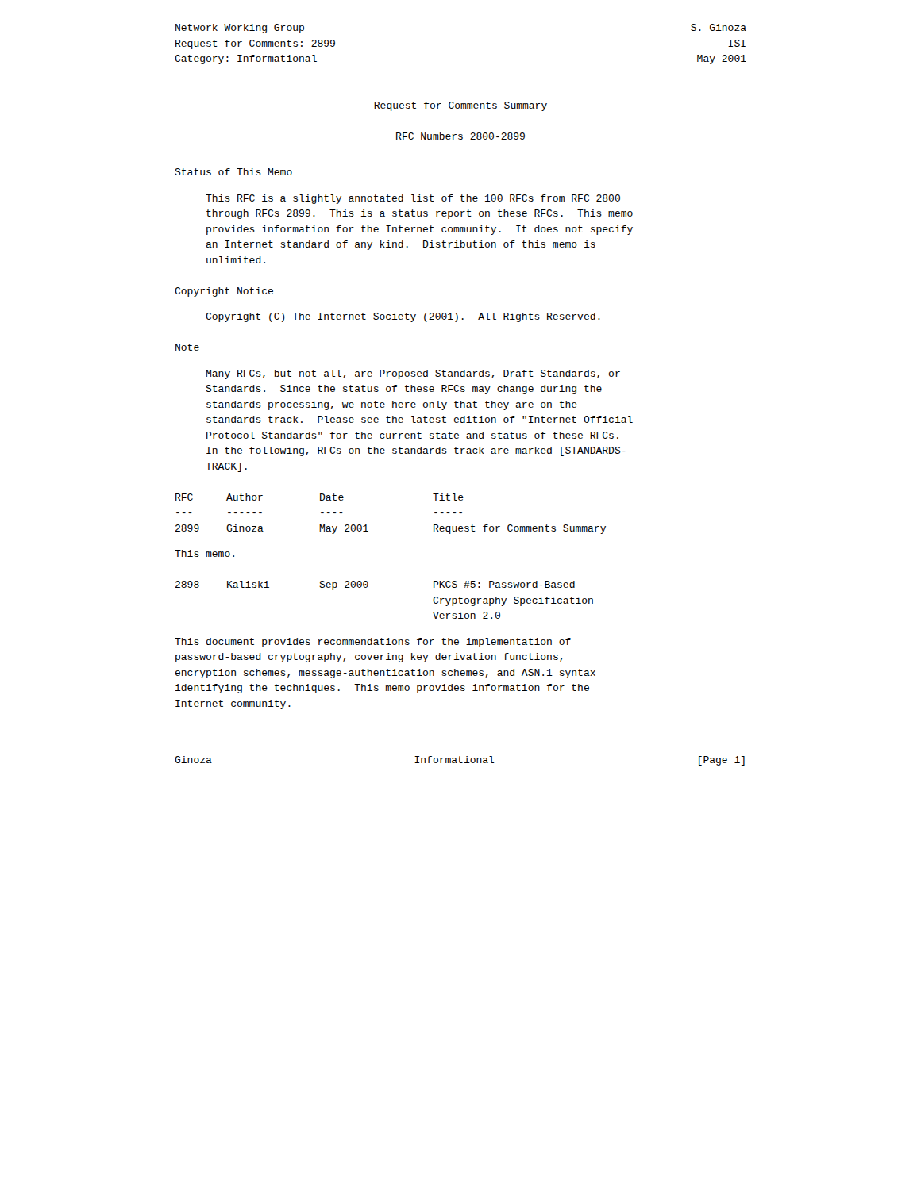Network Working Group S. Ginoza
Request for Comments: 2899 ISI
Category: Informational May 2001
Request for Comments Summary
RFC Numbers 2800-2899
Status of This Memo
This RFC is a slightly annotated list of the 100 RFCs from RFC 2800
through RFCs 2899.  This is a status report on these RFCs.  This memo
provides information for the Internet community.  It does not specify
an Internet standard of any kind.  Distribution of this memo is
unlimited.
Copyright Notice
Copyright (C) The Internet Society (2001).  All Rights Reserved.
Note
Many RFCs, but not all, are Proposed Standards, Draft Standards, or
Standards.  Since the status of these RFCs may change during the
standards processing, we note here only that they are on the
standards track.  Please see the latest edition of "Internet Official
Protocol Standards" for the current state and status of these RFCs.
In the following, RFCs on the standards track are marked [STANDARDS-
TRACK].
| RFC | Author | Date | Title |
| --- | --- | --- | --- |
| --- | ------ | ---- | ----- |
| 2899 | Ginoza | May 2001 | Request for Comments Summary |
This memo.
| 2898 | Kaliski | Sep 2000 | PKCS #5: Password-Based Cryptography Specification Version 2.0 |
This document provides recommendations for the implementation of
password-based cryptography, covering key derivation functions,
encryption schemes, message-authentication schemes, and ASN.1 syntax
identifying the techniques.  This memo provides information for the
Internet community.
Ginoza Informational [Page 1]